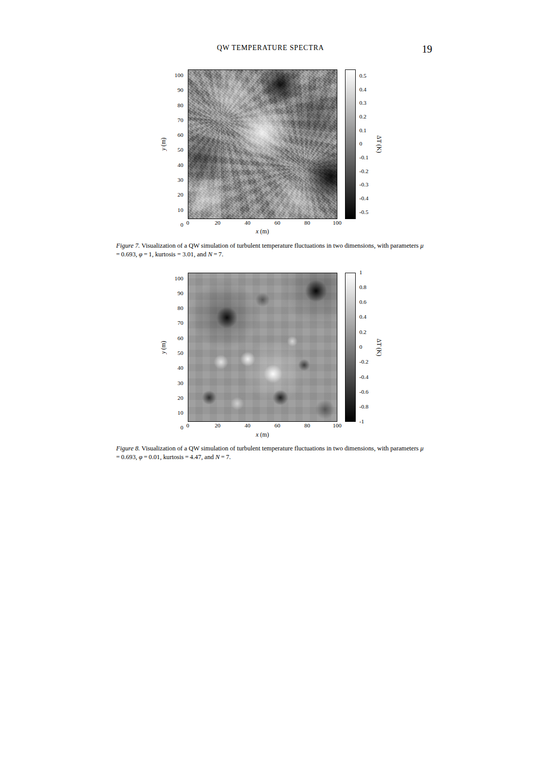QW Temperature Spectra 19
y (m)
100 90 80 70 60 50 40 30 20 10 0
0 20 40 60 80 100
x (m)
0.5 0.4 0.3 0.2 0.1 0 -0.1 -0.2 -0.3 -0.4 -0.5
ΔT (K)
Figure 7. Visualization of a QW simulation of turbulent temperature fluctuations in two dimensions, with parameters μ = 0.693, φ = 1, kurtosis = 3.01, and N = 7.
y (m)
100 90 80 70 60 50 40 30 20 10 0
0 20 40 60 80 100
x (m)
1 0.8 0.6 0.4 0.2 0 -0.2 -0.4 -0.6 -0.8 -1
ΔT (K)
Figure 8. Visualization of a QW simulation of turbulent temperature fluctuations in two dimensions, with parameters μ = 0.693, φ = 0.01, kurtosis = 4.47, and N = 7.